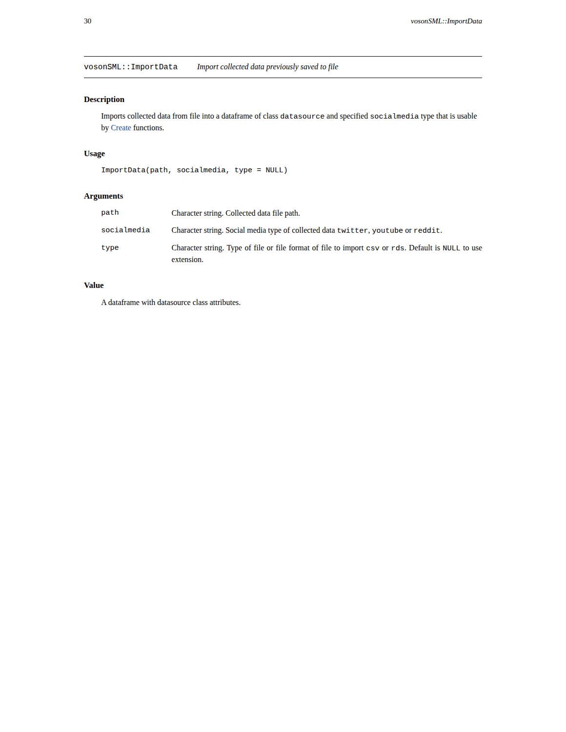30 vosonSML::ImportData
vosonSML::ImportData Import collected data previously saved to file
Description
Imports collected data from file into a dataframe of class datasource and specified socialmedia type that is usable by Create functions.
Usage
ImportData(path, socialmedia, type = NULL)
Arguments
path
Character string. Collected data file path.
socialmedia
Character string. Social media type of collected data twitter, youtube or reddit.
type
Character string. Type of file or file format of file to import csv or rds. Default is NULL to use extension.
Value
A dataframe with datasource class attributes.